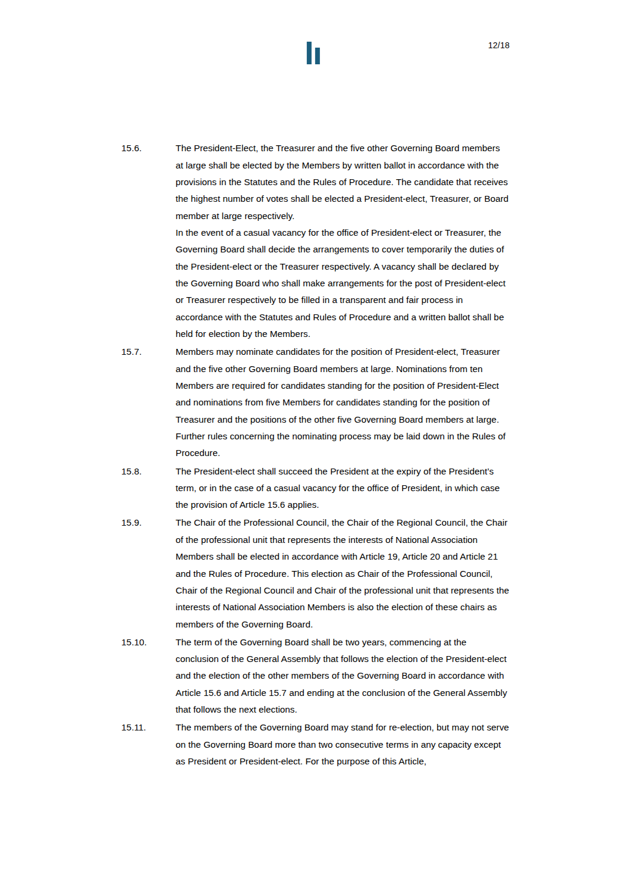12/18
15.6.
The President-Elect, the Treasurer and the five other Governing Board members at large shall be elected by the Members by written ballot in accordance with the provisions in the Statutes and the Rules of Procedure. The candidate that receives the highest number of votes shall be elected a President-elect, Treasurer, or Board member at large respectively.
In the event of a casual vacancy for the office of President-elect or Treasurer, the Governing Board shall decide the arrangements to cover temporarily the duties of the President-elect or the Treasurer respectively. A vacancy shall be declared by the Governing Board who shall make arrangements for the post of President-elect or Treasurer respectively to be filled in a transparent and fair process in accordance with the Statutes and Rules of Procedure and a written ballot shall be held for election by the Members.
15.7.
Members may nominate candidates for the position of President-elect, Treasurer and the five other Governing Board members at large. Nominations from ten Members are required for candidates standing for the position of President-Elect and nominations from five Members for candidates standing for the position of Treasurer and the positions of the other five Governing Board members at large. Further rules concerning the nominating process may be laid down in the Rules of Procedure.
15.8.
The President-elect shall succeed the President at the expiry of the President’s term, or in the case of a casual vacancy for the office of President, in which case the provision of Article 15.6 applies.
15.9.
The Chair of the Professional Council, the Chair of the Regional Council, the Chair of the professional unit that represents the interests of National Association Members shall be elected in accordance with Article 19, Article 20 and Article 21 and the Rules of Procedure. This election as Chair of the Professional Council, Chair of the Regional Council and Chair of the professional unit that represents the interests of National Association Members is also the election of these chairs as members of the Governing Board.
15.10.
The term of the Governing Board shall be two years, commencing at the conclusion of the General Assembly that follows the election of the President-elect and the election of the other members of the Governing Board in accordance with Article 15.6 and Article 15.7 and ending at the conclusion of the General Assembly that follows the next elections.
15.11.
The members of the Governing Board may stand for re-election, but may not serve on the Governing Board more than two consecutive terms in any capacity except as President or President-elect. For the purpose of this Article,